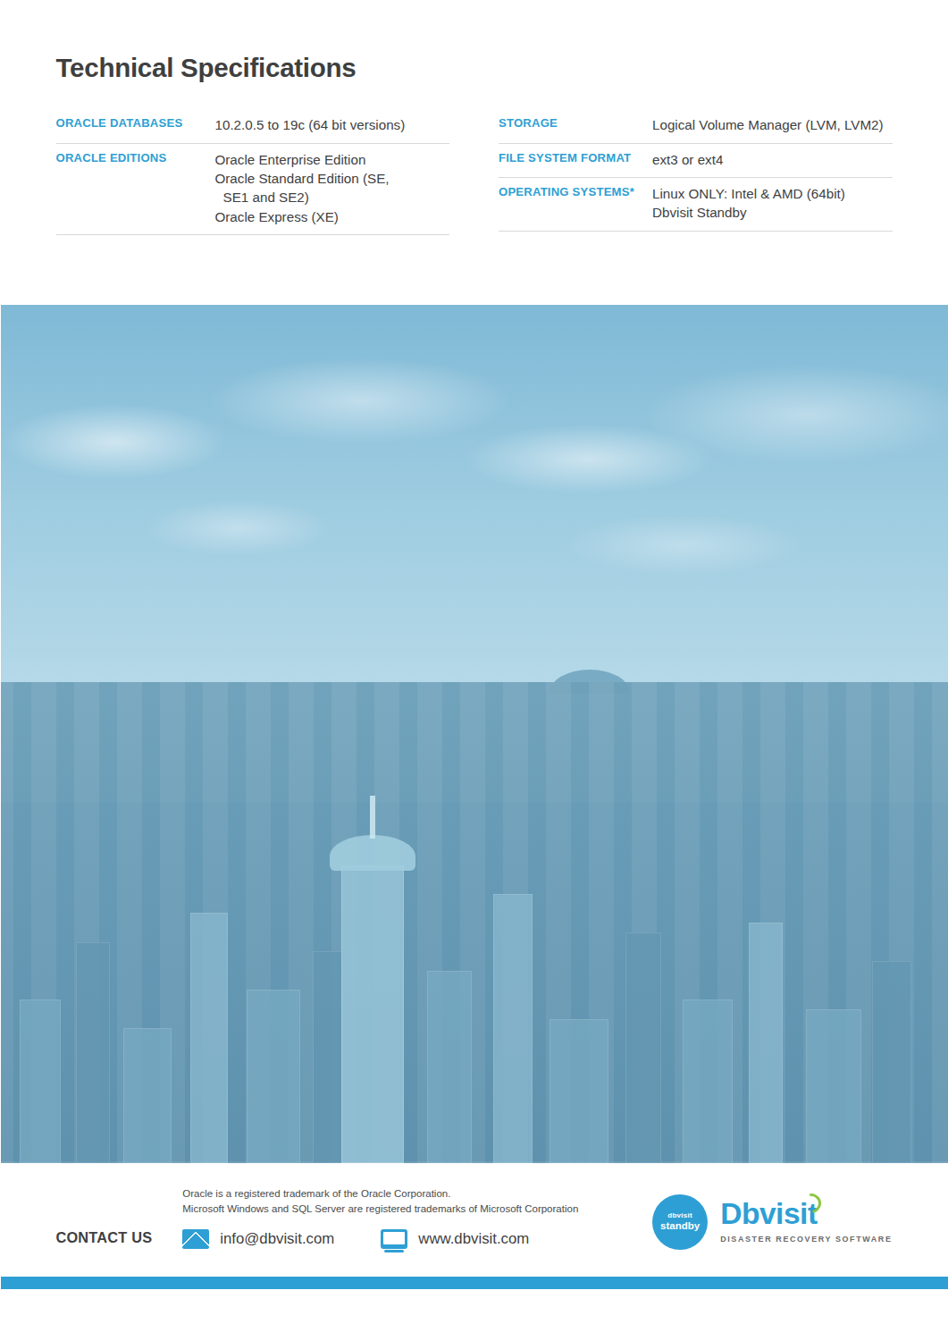Technical Specifications
Oracle Databases
10.2.0.5 to 19c (64 bit versions)
Oracle Editions
Oracle Enterprise Edition Oracle Standard Edition (SE, SE1 and SE2) Oracle Express (XE)
Storage
Logical Volume Manager (LVM, LVM2)
File System Format
ext3 or ext4
Operating Systems*
Linux ONLY: Intel & AMD (64bit) Dbvisit Standby
CONTACT US
Oracle is a registered trademark of the Oracle Corporation.
Microsoft Windows and SQL Server are registered trademarks of Microsoft Corporation
info@dbvisit.com
www.dbvisit.com
dbvisit standby
Dbvisit
DISASTER RECOVERY SOFTWARE